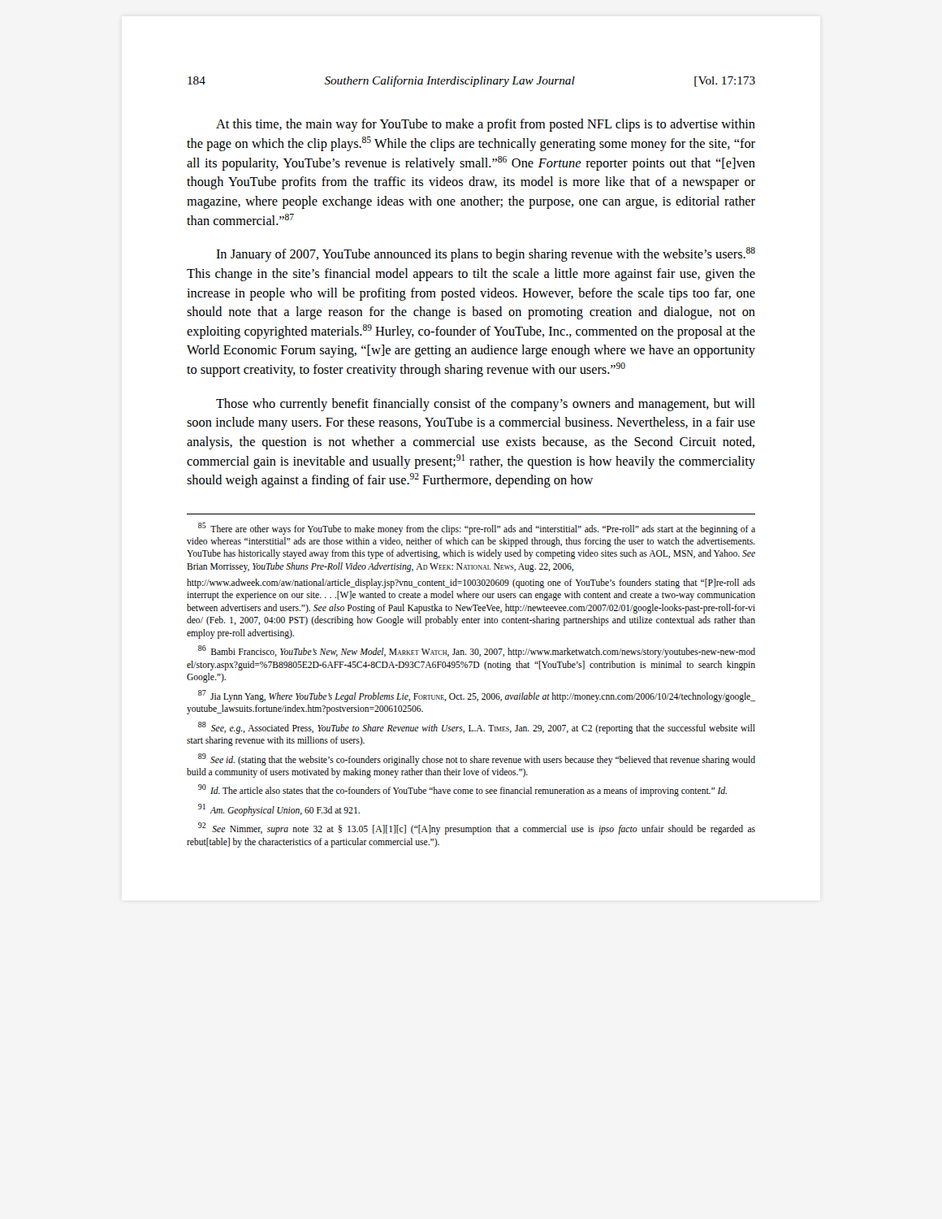184 Southern California Interdisciplinary Law Journal [Vol. 17:173
At this time, the main way for YouTube to make a profit from posted NFL clips is to advertise within the page on which the clip plays.85 While the clips are technically generating some money for the site, “for all its popularity, YouTube’s revenue is relatively small.”86 One Fortune reporter points out that “[e]ven though YouTube profits from the traffic its videos draw, its model is more like that of a newspaper or magazine, where people exchange ideas with one another; the purpose, one can argue, is editorial rather than commercial.”87
In January of 2007, YouTube announced its plans to begin sharing revenue with the website’s users.88 This change in the site’s financial model appears to tilt the scale a little more against fair use, given the increase in people who will be profiting from posted videos. However, before the scale tips too far, one should note that a large reason for the change is based on promoting creation and dialogue, not on exploiting copyrighted materials.89 Hurley, co-founder of YouTube, Inc., commented on the proposal at the World Economic Forum saying, “[w]e are getting an audience large enough where we have an opportunity to support creativity, to foster creativity through sharing revenue with our users.”90
Those who currently benefit financially consist of the company’s owners and management, but will soon include many users. For these reasons, YouTube is a commercial business. Nevertheless, in a fair use analysis, the question is not whether a commercial use exists because, as the Second Circuit noted, commercial gain is inevitable and usually present;91 rather, the question is how heavily the commerciality should weigh against a finding of fair use.92 Furthermore, depending on how
85 There are other ways for YouTube to make money from the clips: “pre-roll” ads and “interstitial” ads. “Pre-roll” ads start at the beginning of a video whereas “interstitial” ads are those within a video, neither of which can be skipped through, thus forcing the user to watch the advertisements. YouTube has historically stayed away from this type of advertising, which is widely used by competing video sites such as AOL, MSN, and Yahoo. See Brian Morrissey, YouTube Shuns Pre-Roll Video Advertising, Ad Week: National News, Aug. 22, 2006,
http://www.adweek.com/aw/national/article_display.jsp?vnu_content_id=1003020609 (quoting one of YouTube’s founders stating that “[P]re-roll ads interrupt the experience on our site. . . .[W]e wanted to create a model where our users can engage with content and create a two-way communication between advertisers and users.”). See also Posting of Paul Kapustka to NewTeeVee, http://newteevee.com/2007/02/01/google-looks-past-pre-roll-for-video/ (Feb. 1, 2007, 04:00 PST) (describing how Google will probably enter into content-sharing partnerships and utilize contextual ads rather than employ pre-roll advertising).
86 Bambi Francisco, YouTube’s New, New Model, Market Watch, Jan. 30, 2007, http://www.marketwatch.com/news/story/youtubes-new-new-model/story.aspx?guid=%7B89805E2D-6AFF-45C4-8CDA-D93C7A6F0495%7D (noting that “[YouTube’s] contribution is minimal to search kingpin Google.”).
87 Jia Lynn Yang, Where YouTube’s Legal Problems Lie, Fortune, Oct. 25, 2006, available at http://money.cnn.com/2006/10/24/technology/google_youtube_lawsuits.fortune/index.htm?postversion=2006102506.
88 See, e.g., Associated Press, YouTube to Share Revenue with Users, L.A. Times, Jan. 29, 2007, at C2 (reporting that the successful website will start sharing revenue with its millions of users).
89 See id. (stating that the website’s co-founders originally chose not to share revenue with users because they “believed that revenue sharing would build a community of users motivated by making money rather than their love of videos.”).
90 Id. The article also states that the co-founders of YouTube “have come to see financial remuneration as a means of improving content.” Id.
91 Am. Geophysical Union, 60 F.3d at 921.
92 See Nimmer, supra note 32 at § 13.05 [A][1][c] (“[A]ny presumption that a commercial use is ipso facto unfair should be regarded as rebut[table] by the characteristics of a particular commercial use.”).